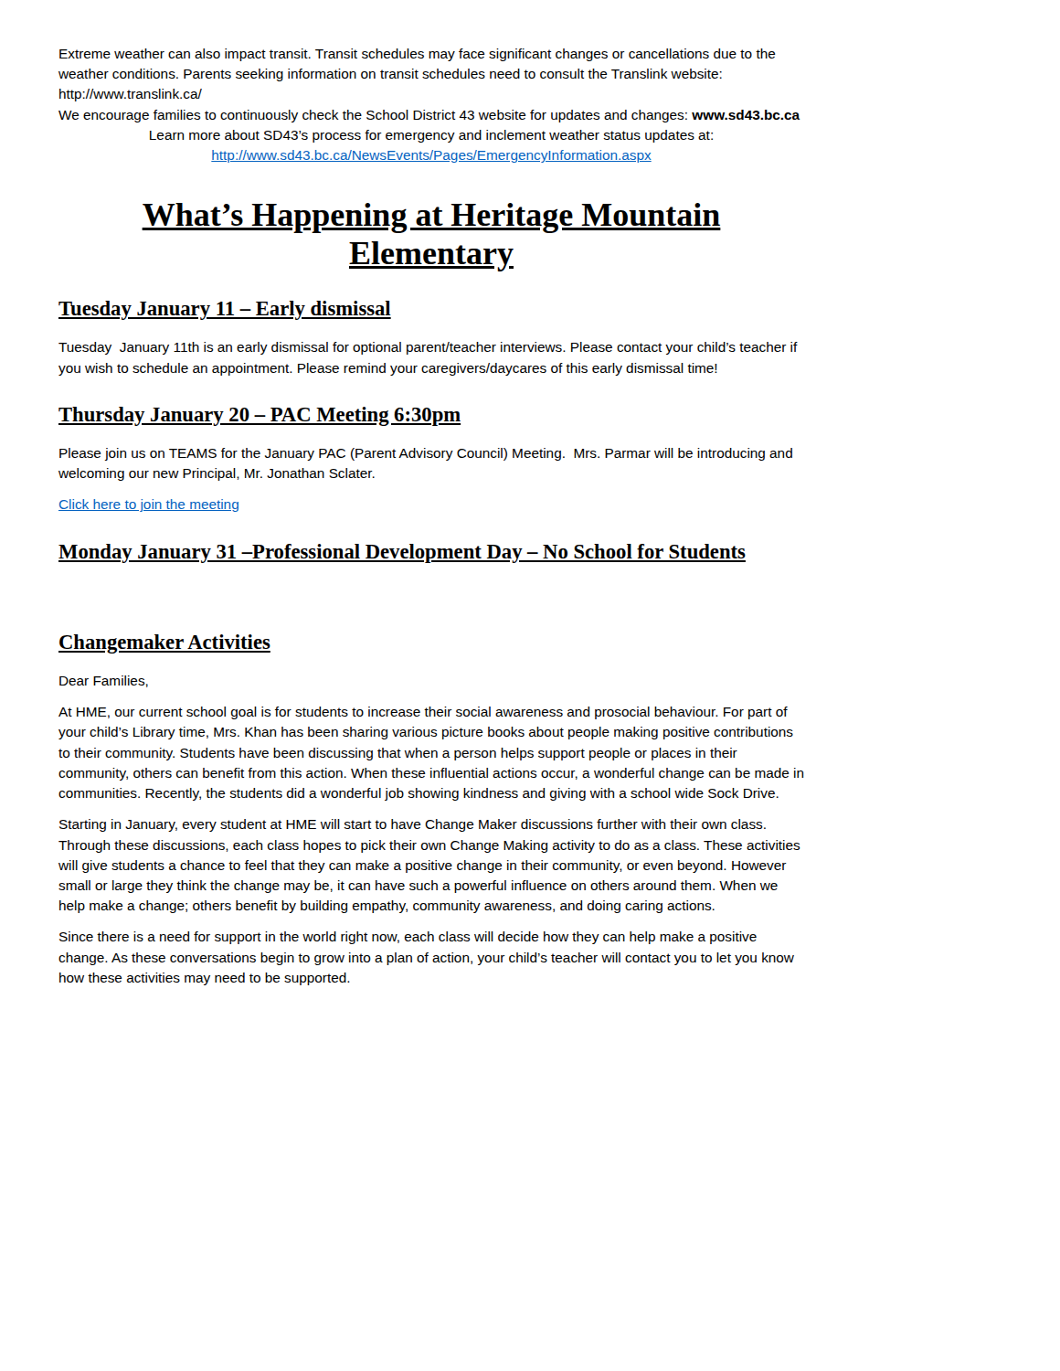Extreme weather can also impact transit. Transit schedules may face significant changes or cancellations due to the weather conditions. Parents seeking information on transit schedules need to consult the Translink website: http://www.translink.ca/
We encourage families to continuously check the School District 43 website for updates and changes: www.sd43.bc.ca
Learn more about SD43’s process for emergency and inclement weather status updates at:
http://www.sd43.bc.ca/NewsEvents/Pages/EmergencyInformation.aspx
What’s Happening at Heritage Mountain Elementary
Tuesday January 11 – Early dismissal
Tuesday January 11th is an early dismissal for optional parent/teacher interviews. Please contact your child’s teacher if you wish to schedule an appointment. Please remind your caregivers/daycares of this early dismissal time!
Thursday January 20 – PAC Meeting 6:30pm
Please join us on TEAMS for the January PAC (Parent Advisory Council) Meeting. Mrs. Parmar will be introducing and welcoming our new Principal, Mr. Jonathan Sclater.
Click here to join the meeting
Monday January 31 –Professional Development Day – No School for Students
Changemaker Activities
Dear Families,
At HME, our current school goal is for students to increase their social awareness and prosocial behaviour. For part of your child’s Library time, Mrs. Khan has been sharing various picture books about people making positive contributions to their community. Students have been discussing that when a person helps support people or places in their community, others can benefit from this action. When these influential actions occur, a wonderful change can be made in communities. Recently, the students did a wonderful job showing kindness and giving with a school wide Sock Drive.
Starting in January, every student at HME will start to have Change Maker discussions further with their own class. Through these discussions, each class hopes to pick their own Change Making activity to do as a class. These activities will give students a chance to feel that they can make a positive change in their community, or even beyond. However small or large they think the change may be, it can have such a powerful influence on others around them. When we help make a change; others benefit by building empathy, community awareness, and doing caring actions.
Since there is a need for support in the world right now, each class will decide how they can help make a positive change. As these conversations begin to grow into a plan of action, your child’s teacher will contact you to let you know how these activities may need to be supported.